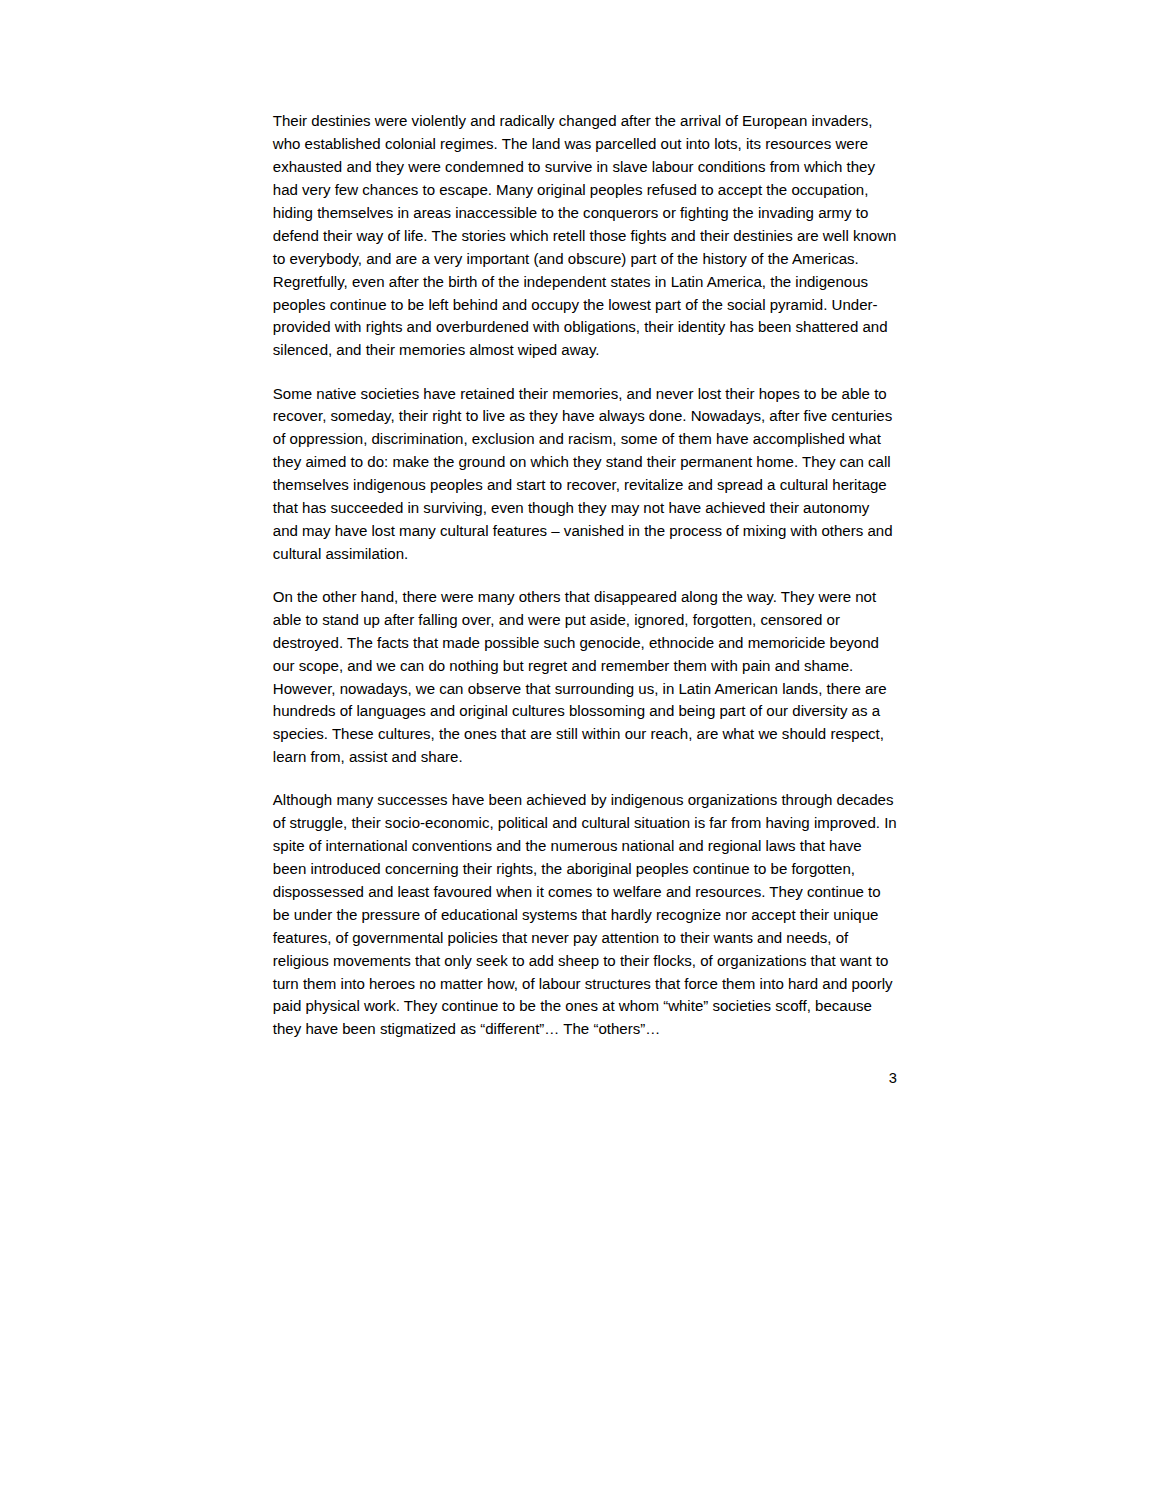Their destinies were violently and radically changed after the arrival of European invaders, who established colonial regimes. The land was parcelled out into lots, its resources were exhausted and they were condemned to survive in slave labour conditions from which they had very few chances to escape. Many original peoples refused to accept the occupation, hiding themselves in areas inaccessible to the conquerors or fighting the invading army to defend their way of life. The stories which retell those fights and their destinies are well known to everybody, and are a very important (and obscure) part of the history of the Americas. Regretfully, even after the birth of the independent states in Latin America, the indigenous peoples continue to be left behind and occupy the lowest part of the social pyramid. Under-provided with rights and overburdened with obligations, their identity has been shattered and silenced, and their memories almost wiped away.
Some native societies have retained their memories, and never lost their hopes to be able to recover, someday, their right to live as they have always done. Nowadays, after five centuries of oppression, discrimination, exclusion and racism, some of them have accomplished what they aimed to do: make the ground on which they stand their permanent home. They can call themselves indigenous peoples and start to recover, revitalize and spread a cultural heritage that has succeeded in surviving, even though they may not have achieved their autonomy and may have lost many cultural features – vanished in the process of mixing with others and cultural assimilation.
On the other hand, there were many others that disappeared along the way. They were not able to stand up after falling over, and were put aside, ignored, forgotten, censored or destroyed. The facts that made possible such genocide, ethnocide and memoricide beyond our scope, and we can do nothing but regret and remember them with pain and shame. However, nowadays, we can observe that surrounding us, in Latin American lands, there are hundreds of languages and original cultures blossoming and being part of our diversity as a species. These cultures, the ones that are still within our reach, are what we should respect, learn from, assist and share.
Although many successes have been achieved by indigenous organizations through decades of struggle, their socio-economic, political and cultural situation is far from having improved. In spite of international conventions and the numerous national and regional laws that have been introduced concerning their rights, the aboriginal peoples continue to be forgotten, dispossessed and least favoured when it comes to welfare and resources. They continue to be under the pressure of educational systems that hardly recognize nor accept their unique features, of governmental policies that never pay attention to their wants and needs, of religious movements that only seek to add sheep to their flocks, of organizations that want to turn them into heroes no matter how, of labour structures that force them into hard and poorly paid physical work. They continue to be the ones at whom “white” societies scoff, because they have been stigmatized as “different”… The “others”…
3